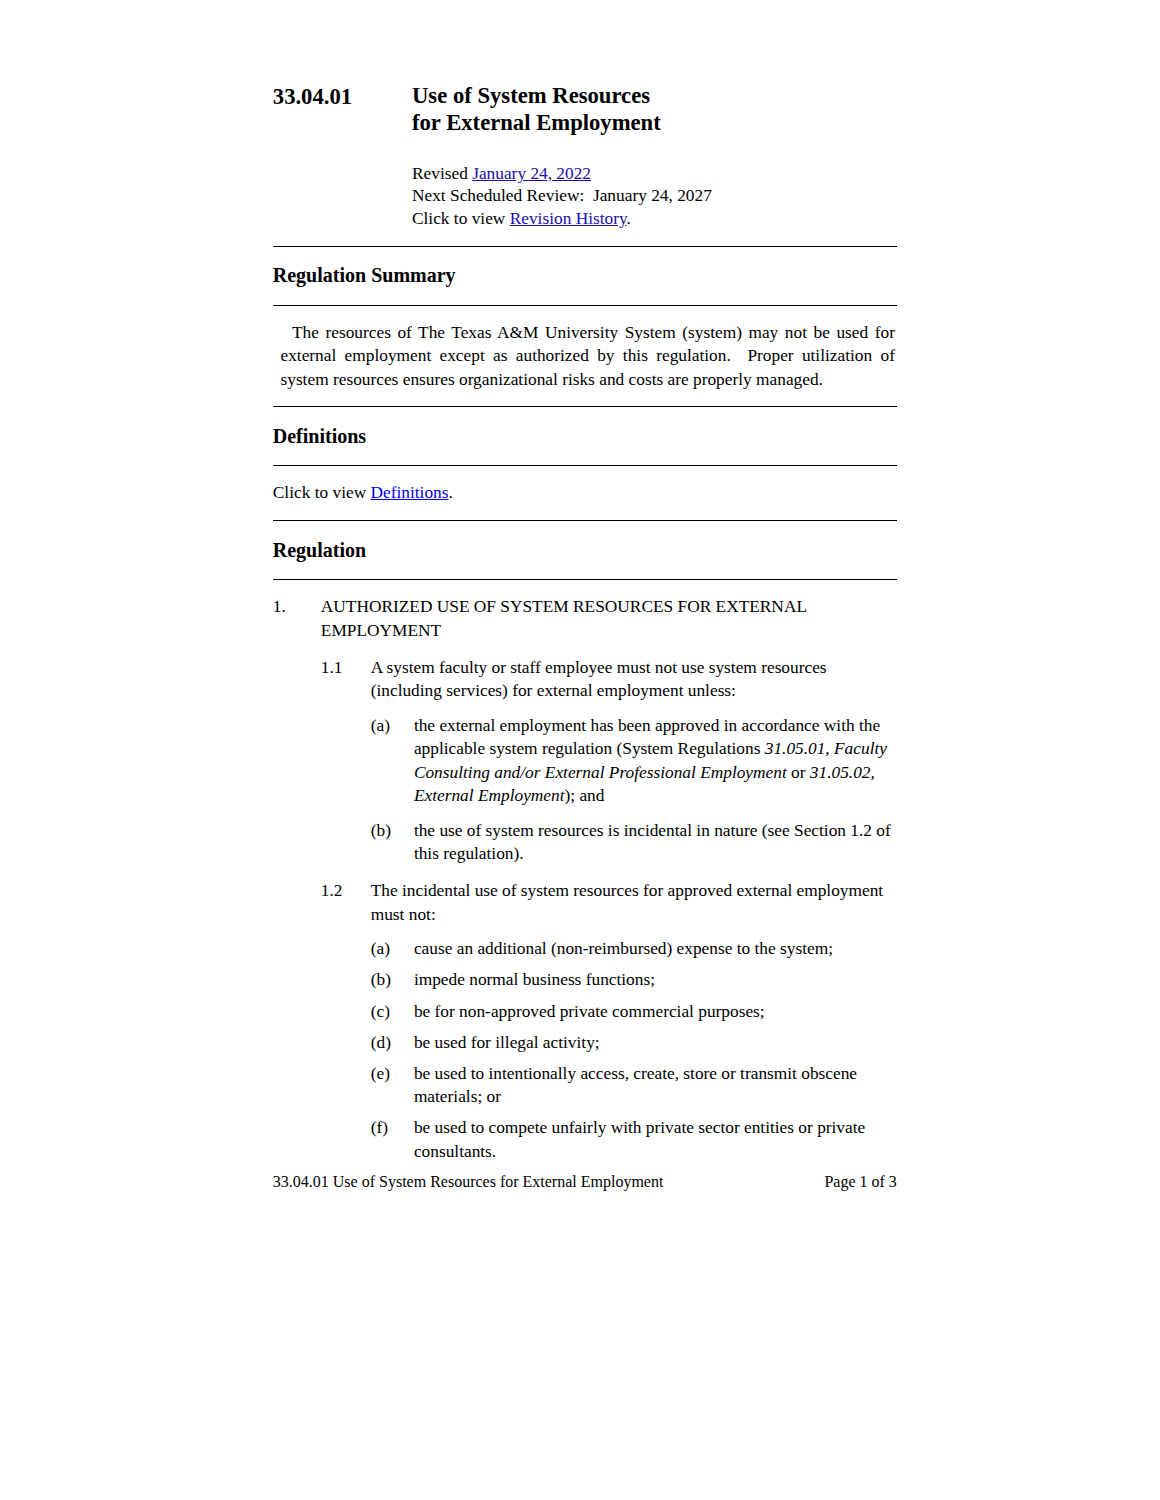33.04.01
Use of System Resources
for External Employment
Revised January 24, 2022
Next Scheduled Review: January 24, 2027
Click to view Revision History.
Regulation Summary
The resources of The Texas A&M University System (system) may not be used for external employment except as authorized by this regulation. Proper utilization of system resources ensures organizational risks and costs are properly managed.
Definitions
Click to view Definitions.
Regulation
1. Authorized Use of System Resources for External Employment
1.1 A system faculty or staff employee must not use system resources (including services) for external employment unless:
(a) the external employment has been approved in accordance with the applicable system regulation (System Regulations 31.05.01, Faculty Consulting and/or External Professional Employment or 31.05.02, External Employment); and
(b) the use of system resources is incidental in nature (see Section 1.2 of this regulation).
1.2 The incidental use of system resources for approved external employment must not:
(a) cause an additional (non-reimbursed) expense to the system;
(b) impede normal business functions;
(c) be for non-approved private commercial purposes;
(d) be used for illegal activity;
(e) be used to intentionally access, create, store or transmit obscene materials; or
(f) be used to compete unfairly with private sector entities or private consultants.
33.04.01 Use of System Resources for External Employment
Page 1 of 3